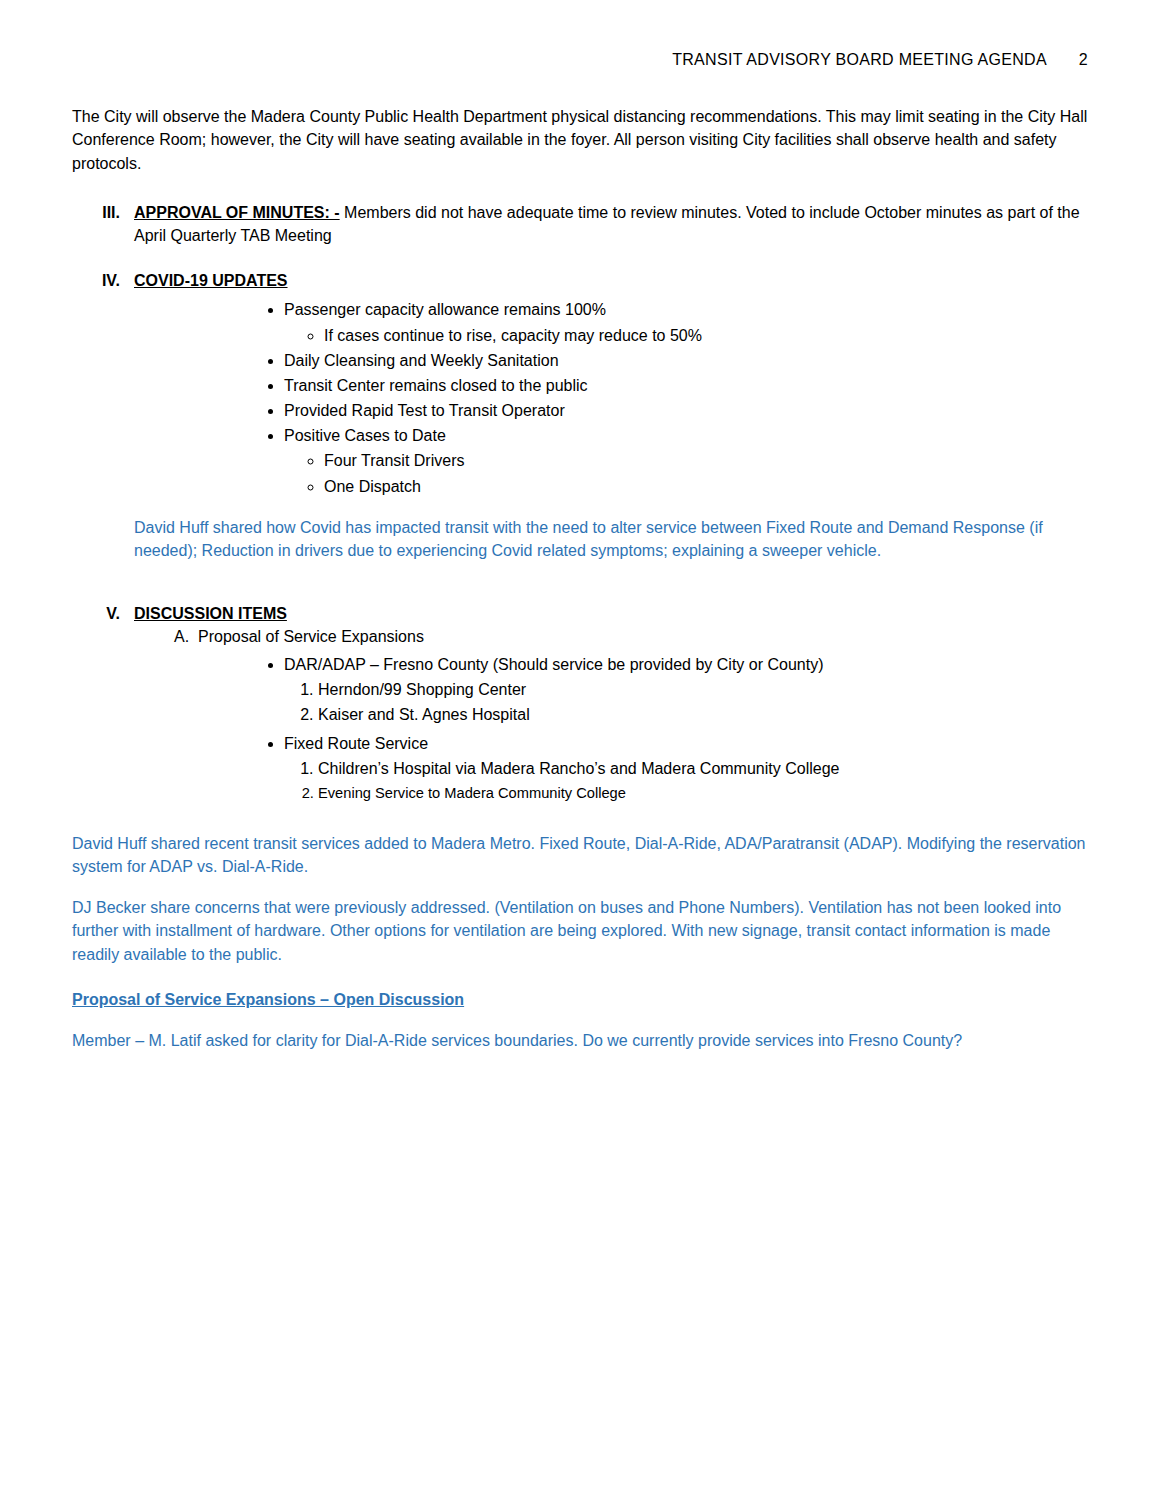TRANSIT ADVISORY BOARD MEETING AGENDA 2
The City will observe the Madera County Public Health Department physical distancing recommendations. This may limit seating in the City Hall Conference Room; however, the City will have seating available in the foyer. All person visiting City facilities shall observe health and safety protocols.
III.
APPROVAL OF MINUTES: - Members did not have adequate time to review minutes. Voted to include October minutes as part of the April Quarterly TAB Meeting
IV.
COVID-19 UPDATES
Passenger capacity allowance remains 100%
If cases continue to rise, capacity may reduce to 50%
Daily Cleansing and Weekly Sanitation
Transit Center remains closed to the public
Provided Rapid Test to Transit Operator
Positive Cases to Date
Four Transit Drivers
One Dispatch
David Huff shared how Covid has impacted transit with the need to alter service between Fixed Route and Demand Response (if needed); Reduction in drivers due to experiencing Covid related symptoms; explaining a sweeper vehicle.
V.
DISCUSSION ITEMS
A. Proposal of Service Expansions
DAR/ADAP – Fresno County (Should service be provided by City or County)
Herndon/99 Shopping Center
Kaiser and St. Agnes Hospital
Fixed Route Service
Children’s Hospital via Madera Rancho’s and Madera Community College
Evening Service to Madera Community College
David Huff shared recent transit services added to Madera Metro. Fixed Route, Dial-A-Ride, ADA/Paratransit (ADAP). Modifying the reservation system for ADAP vs. Dial-A-Ride.
DJ Becker share concerns that were previously addressed. (Ventilation on buses and Phone Numbers). Ventilation has not been looked into further with installment of hardware. Other options for ventilation are being explored. With new signage, transit contact information is made readily available to the public.
Proposal of Service Expansions – Open Discussion
Member – M. Latif asked for clarity for Dial-A-Ride services boundaries. Do we currently provide services into Fresno County?